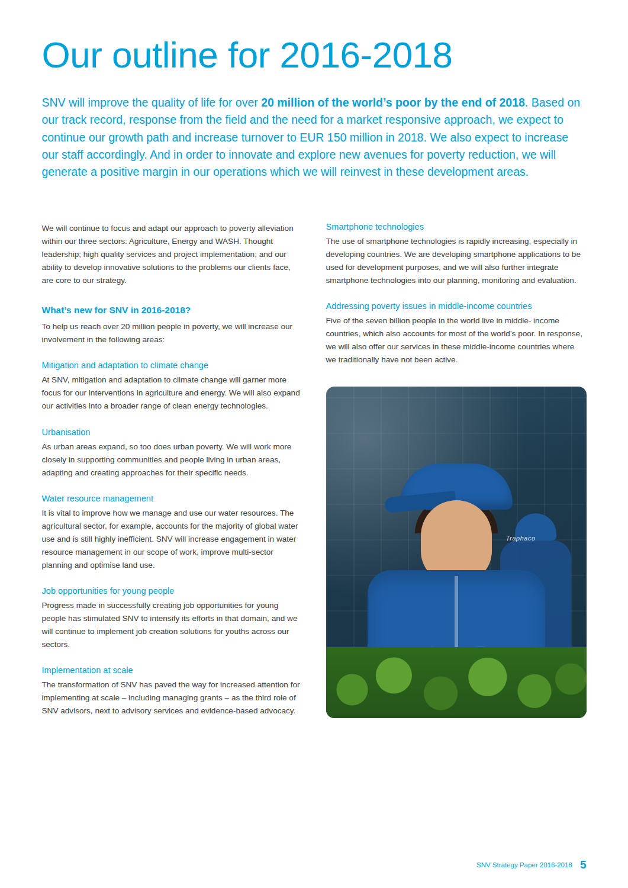Our outline for 2016-2018
SNV will improve the quality of life for over 20 million of the world’s poor by the end of 2018. Based on our track record, response from the field and the need for a market responsive approach, we expect to continue our growth path and increase turnover to EUR 150 million in 2018. We also expect to increase our staff accordingly. And in order to innovate and explore new avenues for poverty reduction, we will generate a positive margin in our operations which we will reinvest in these development areas.
We will continue to focus and adapt our approach to poverty alleviation within our three sectors: Agriculture, Energy and WASH. Thought leadership; high quality services and project implementation; and our ability to develop innovative solutions to the problems our clients face, are core to our strategy.
What’s new for SNV in 2016-2018?
To help us reach over 20 million people in poverty, we will increase our involvement in the following areas:
Mitigation and adaptation to climate change
At SNV, mitigation and adaptation to climate change will garner more focus for our interventions in agriculture and energy. We will also expand our activities into a broader range of clean energy technologies.
Urbanisation
As urban areas expand, so too does urban poverty. We will work more closely in supporting communities and people living in urban areas, adapting and creating approaches for their specific needs.
Water resource management
It is vital to improve how we manage and use our water resources. The agricultural sector, for example, accounts for the majority of global water use and is still highly inefficient. SNV will increase engagement in water resource management in our scope of work, improve multi-sector planning and optimise land use.
Job opportunities for young people
Progress made in successfully creating job opportunities for young people has stimulated SNV to intensify its efforts in that domain, and we will continue to implement job creation solutions for youths across our sectors.
Implementation at scale
The transformation of SNV has paved the way for increased attention for implementing at scale – including managing grants – as the third role of SNV advisors, next to advisory services and evidence-based advocacy.
Smartphone technologies
The use of smartphone technologies is rapidly increasing, especially in developing countries. We are developing smartphone applications to be used for development purposes, and we will also further integrate smartphone technologies into our planning, monitoring and evaluation.
Addressing poverty issues in middle-income countries
Five of the seven billion people in the world live in middle- income countries, which also accounts for most of the world’s poor. In response, we will also offer our services in these middle-income countries where we traditionally have not been active.
Traphaco
SNV Strategy Paper 2016-2018 5